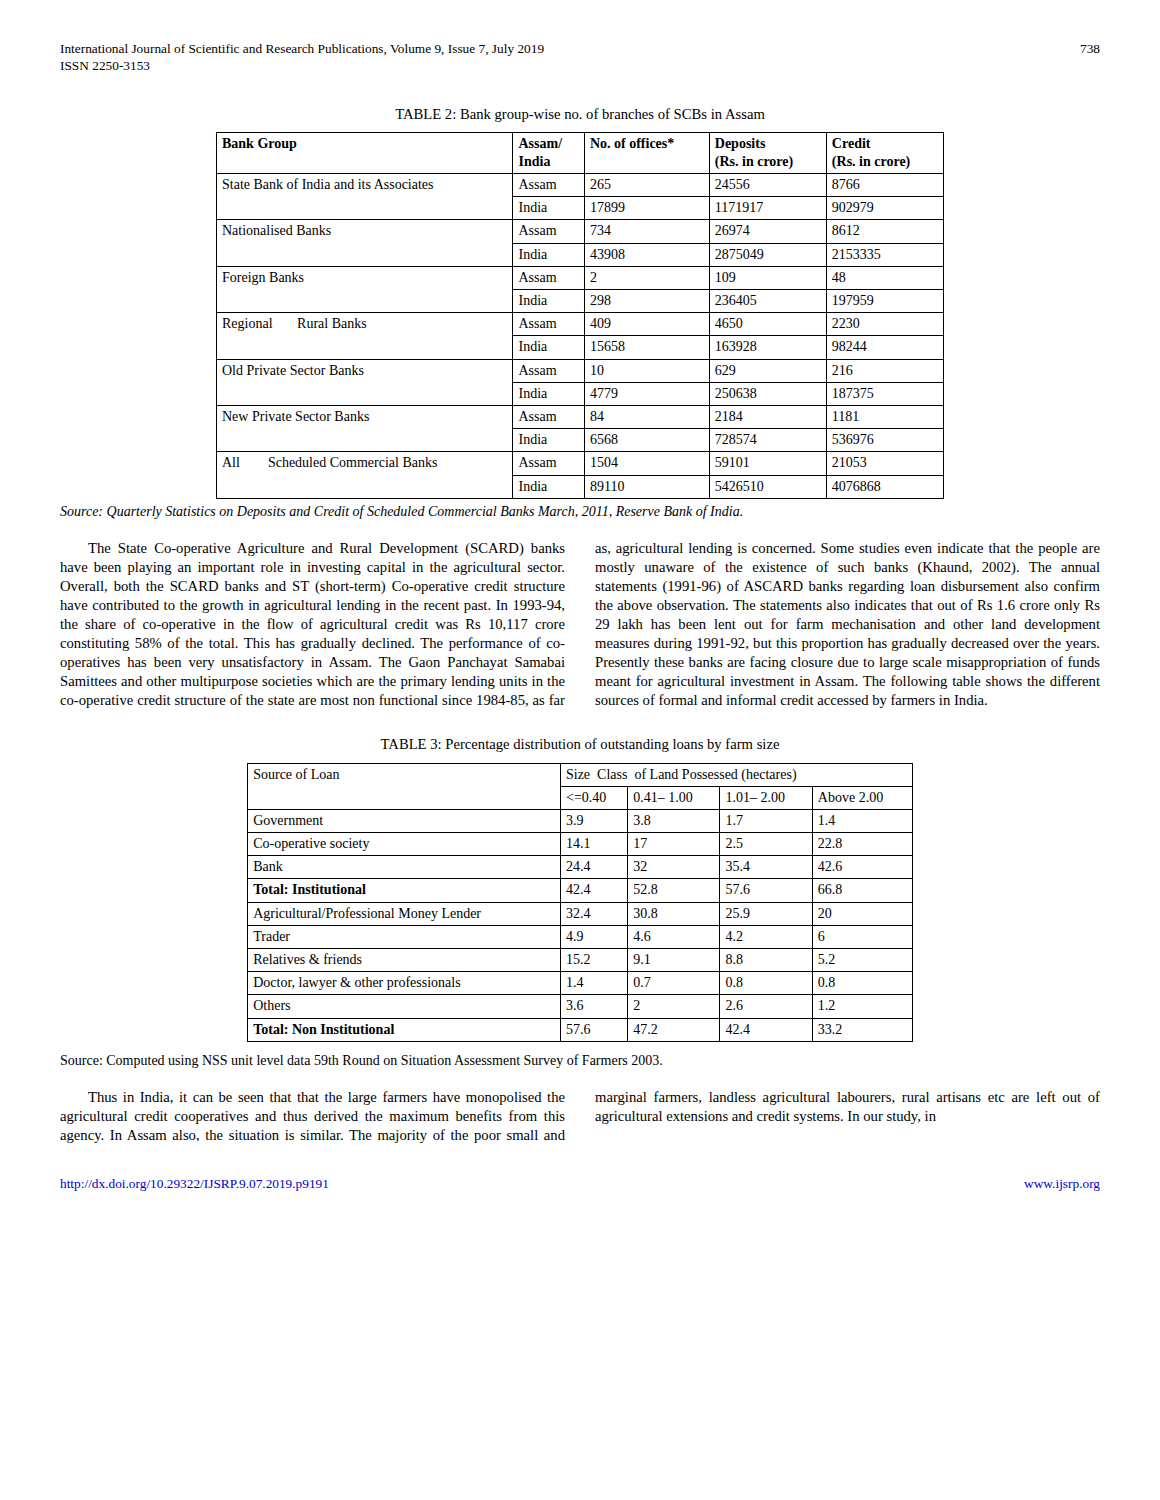International Journal of Scientific and Research Publications, Volume 9, Issue 7, July 2019
ISSN 2250-3153
738
TABLE 2: Bank group-wise no. of branches of SCBs in Assam
| Bank Group | Assam/ India | No. of offices* | Deposits (Rs. in crore) | Credit (Rs. in crore) |
| --- | --- | --- | --- | --- |
| State Bank of India and its Associates | Assam | 265 | 24556 | 8766 |
| India | 17899 | 1171917 | 902979 |
| Nationalised Banks | Assam | 734 | 26974 | 8612 |
| India | 43908 | 2875049 | 2153335 |
| Foreign Banks | Assam | 2 | 109 | 48 |
| India | 298 | 236405 | 197959 |
| Regional Rural Banks | Assam | 409 | 4650 | 2230 |
| India | 15658 | 163928 | 98244 |
| Old Private Sector Banks | Assam | 10 | 629 | 216 |
| India | 4779 | 250638 | 187375 |
| New Private Sector Banks | Assam | 84 | 2184 | 1181 |
| India | 6568 | 728574 | 536976 |
| All Scheduled Commercial Banks | Assam | 1504 | 59101 | 21053 |
| India | 89110 | 5426510 | 4076868 |
Source: Quarterly Statistics on Deposits and Credit of Scheduled Commercial Banks March, 2011, Reserve Bank of India.
The State Co-operative Agriculture and Rural Development (SCARD) banks have been playing an important role in investing capital in the agricultural sector. Overall, both the SCARD banks and ST (short-term) Co-operative credit structure have contributed to the growth in agricultural lending in the recent past. In 1993-94, the share of co-operative in the flow of agricultural credit was Rs 10,117 crore constituting 58% of the total. This has gradually declined. The performance of co-operatives has been very unsatisfactory in Assam. The Gaon Panchayat Samabai Samittees and other multipurpose societies which are the primary lending units in the co-operative credit structure of the state are most non functional since 1984-85, as far as, agricultural lending is concerned. Some studies even indicate that the people are mostly unaware of the existence of such banks (Khaund, 2002). The annual statements (1991-96) of ASCARD banks regarding loan disbursement also confirm the above observation. The statements also indicates that out of Rs 1.6 crore only Rs 29 lakh has been lent out for farm mechanisation and other land development measures during 1991-92, but this proportion has gradually decreased over the years. Presently these banks are facing closure due to large scale misappropriation of funds meant for agricultural investment in Assam. The following table shows the different sources of formal and informal credit accessed by farmers in India.
TABLE 3: Percentage distribution of outstanding loans by farm size
| Source of Loan | Size Class of Land Possessed (hectares) |
| <=0.40 | 0.41– 1.00 | 1.01– 2.00 | Above 2.00 |
| Government | 3.9 | 3.8 | 1.7 | 1.4 |
| Co-operative society | 14.1 | 17 | 2.5 | 22.8 |
| Bank | 24.4 | 32 | 35.4 | 42.6 |
| Total: Institutional | 42.4 | 52.8 | 57.6 | 66.8 |
| Agricultural/Professional Money Lender | 32.4 | 30.8 | 25.9 | 20 |
| Trader | 4.9 | 4.6 | 4.2 | 6 |
| Relatives & friends | 15.2 | 9.1 | 8.8 | 5.2 |
| Doctor, lawyer & other professionals | 1.4 | 0.7 | 0.8 | 0.8 |
| Others | 3.6 | 2 | 2.6 | 1.2 |
| Total: Non Institutional | 57.6 | 47.2 | 42.4 | 33.2 |
Source: Computed using NSS unit level data 59th Round on Situation Assessment Survey of Farmers 2003.
Thus in India, it can be seen that that the large farmers have monopolised the agricultural credit cooperatives and thus derived the maximum benefits from this agency. In Assam also, the situation is similar. The majority of the poor small and marginal farmers, landless agricultural labourers, rural artisans etc are left out of agricultural extensions and credit systems. In our study, in
http://dx.doi.org/10.29322/IJSRP.9.07.2019.p9191
www.ijsrp.org